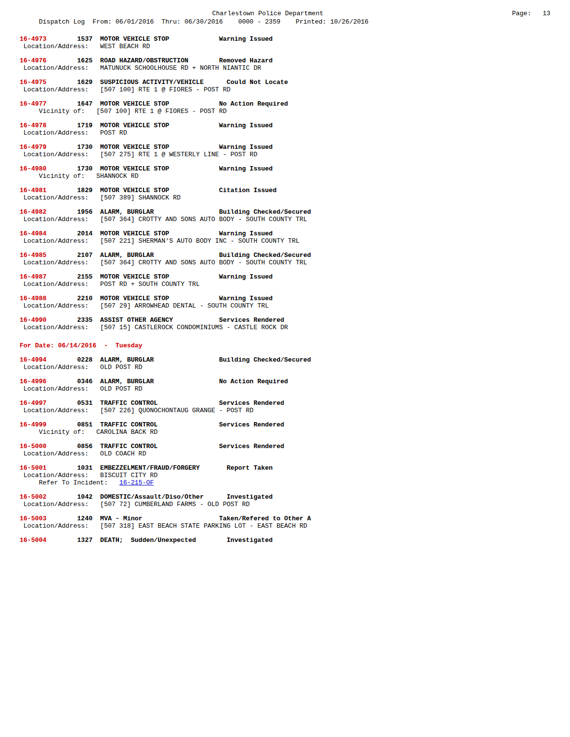Charlestown Police Department Page: 13
Dispatch Log From: 06/01/2016 Thru: 06/30/2016 0000 - 2359 Printed: 10/26/2016
16-4973 1537 MOTOR VEHICLE STOP Warning Issued
Location/Address: WEST BEACH RD
16-4976 1625 ROAD HAZARD/OBSTRUCTION Removed Hazard
Location/Address: MATUNUCK SCHOOLHOUSE RD + NORTH NIANTIC DR
16-4975 1629 SUSPICIOUS ACTIVITY/VEHICLE Could Not Locate
Location/Address: [507 100] RTE 1 @ FIORES - POST RD
16-4977 1647 MOTOR VEHICLE STOP No Action Required
Vicinity of: [507 100] RTE 1 @ FIORES - POST RD
16-4978 1719 MOTOR VEHICLE STOP Warning Issued
Location/Address: POST RD
16-4979 1730 MOTOR VEHICLE STOP Warning Issued
Location/Address: [507 275] RTE 1 @ WESTERLY LINE - POST RD
16-4980 1730 MOTOR VEHICLE STOP Warning Issued
Vicinity of: SHANNOCK RD
16-4981 1829 MOTOR VEHICLE STOP Citation Issued
Location/Address: [507 389] SHANNOCK RD
16-4982 1956 ALARM, BURGLAR Building Checked/Secured
Location/Address: [507 364] CROTTY AND SONS AUTO BODY - SOUTH COUNTY TRL
16-4984 2014 MOTOR VEHICLE STOP Warning Issued
Location/Address: [507 221] SHERMAN'S AUTO BODY INC - SOUTH COUNTY TRL
16-4985 2107 ALARM, BURGLAR Building Checked/Secured
Location/Address: [507 364] CROTTY AND SONS AUTO BODY - SOUTH COUNTY TRL
16-4987 2155 MOTOR VEHICLE STOP Warning Issued
Location/Address: POST RD + SOUTH COUNTY TRL
16-4988 2210 MOTOR VEHICLE STOP Warning Issued
Location/Address: [507 29] ARROWHEAD DENTAL - SOUTH COUNTY TRL
16-4990 2335 ASSIST OTHER AGENCY Services Rendered
Location/Address: [507 15] CASTLEROCK CONDOMINIUMS - CASTLE ROCK DR
For Date: 06/14/2016 - Tuesday
16-4994 0228 ALARM, BURGLAR Building Checked/Secured
Location/Address: OLD POST RD
16-4996 0346 ALARM, BURGLAR No Action Required
Location/Address: OLD POST RD
16-4997 0531 TRAFFIC CONTROL Services Rendered
Location/Address: [507 226] QUONOCHONTAUG GRANGE - POST RD
16-4999 0851 TRAFFIC CONTROL Services Rendered
Vicinity of: CAROLINA BACK RD
16-5000 0856 TRAFFIC CONTROL Services Rendered
Location/Address: OLD COACH RD
16-5001 1031 EMBEZZELMENT/FRAUD/FORGERY Report Taken
Location/Address: BISCUIT CITY RD
Refer To Incident: 16-215-OF
16-5002 1042 DOMESTIC/Assault/Diso/Other Investigated
Location/Address: [507 72] CUMBERLAND FARMS - OLD POST RD
16-5003 1240 MVA - Minor Taken/Refered to Other A
Location/Address: [507 318] EAST BEACH STATE PARKING LOT - EAST BEACH RD
16-5004 1327 DEATH; Sudden/Unexpected Investigated